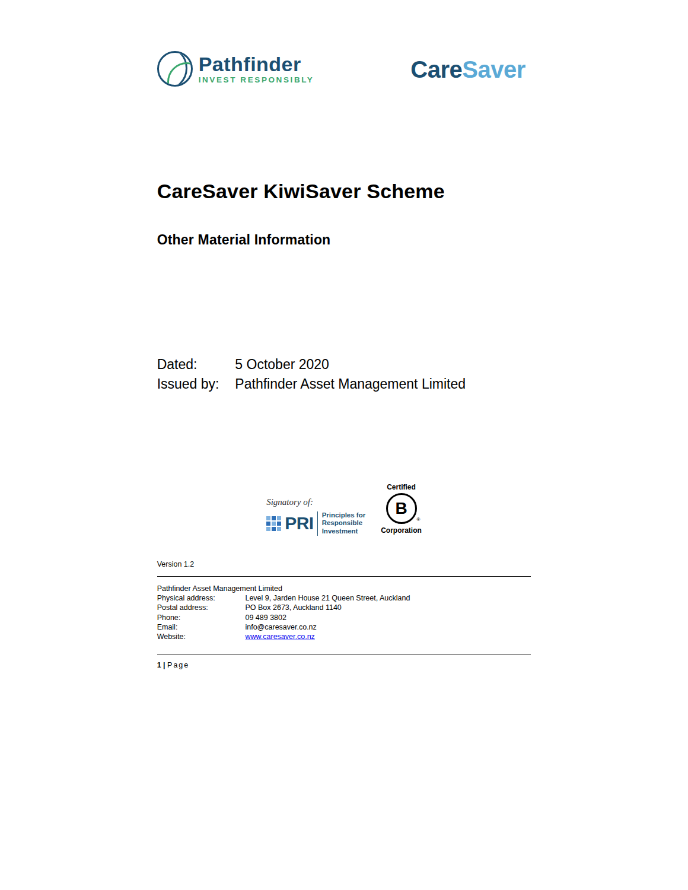Pathfinder
INVEST RESPONSIBLY
Care Saver
CareSaver KiwiSaver Scheme
Other Material Information
| Dated: | 5 October 2020 |
| Issued by: | Pathfinder Asset Management Limited |
Signatory of:
PRI
Principles for
Responsible
Investment
Certified
B®
Corporation
Version 1.2
| Pathfinder Asset Management Limited |
| Physical address: | Level 9, Jarden House 21 Queen Street, Auckland |
| Postal address: | PO Box 2673, Auckland 1140 |
| Phone: | 09 489 3802 |
| Email: | info@caresaver.co.nz |
| Website: | www.caresaver.co.nz |
1 | Page